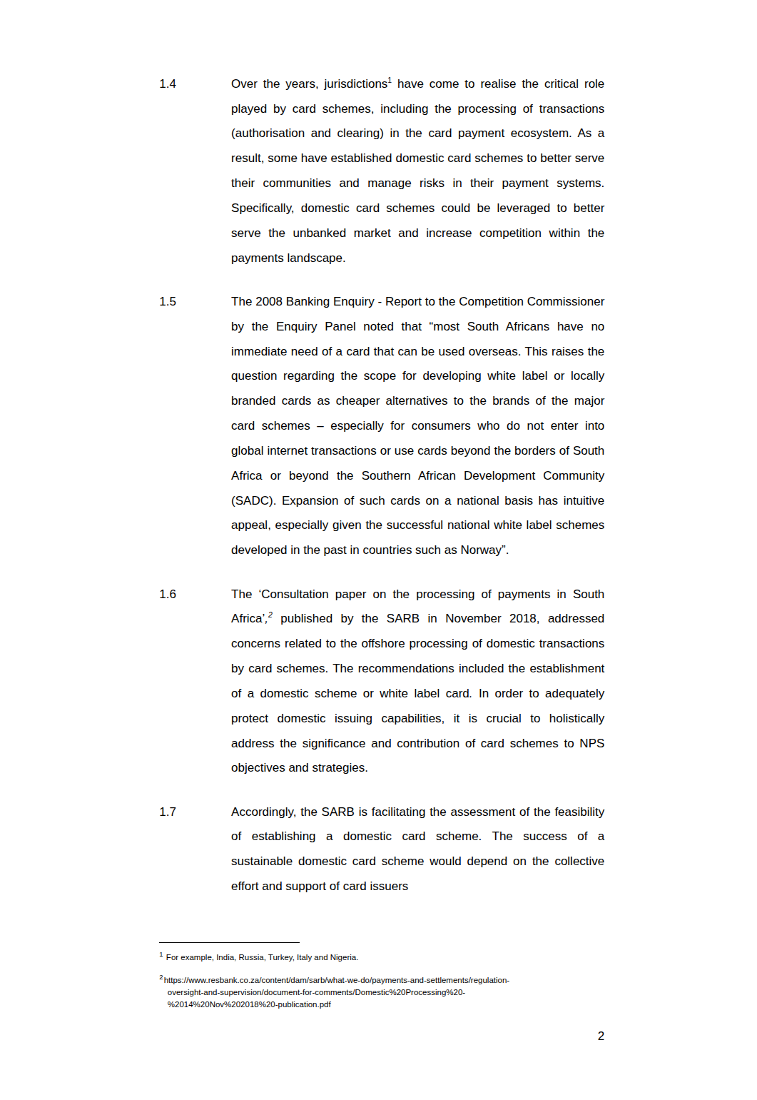1.4 Over the years, jurisdictions1 have come to realise the critical role played by card schemes, including the processing of transactions (authorisation and clearing) in the card payment ecosystem. As a result, some have established domestic card schemes to better serve their communities and manage risks in their payment systems. Specifically, domestic card schemes could be leveraged to better serve the unbanked market and increase competition within the payments landscape.
1.5 The 2008 Banking Enquiry - Report to the Competition Commissioner by the Enquiry Panel noted that “most South Africans have no immediate need of a card that can be used overseas. This raises the question regarding the scope for developing white label or locally branded cards as cheaper alternatives to the brands of the major card schemes – especially for consumers who do not enter into global internet transactions or use cards beyond the borders of South Africa or beyond the Southern African Development Community (SADC). Expansion of such cards on a national basis has intuitive appeal, especially given the successful national white label schemes developed in the past in countries such as Norway”.
1.6 The ‘Consultation paper on the processing of payments in South Africa’,2 published by the SARB in November 2018, addressed concerns related to the offshore processing of domestic transactions by card schemes. The recommendations included the establishment of a domestic scheme or white label card. In order to adequately protect domestic issuing capabilities, it is crucial to holistically address the significance and contribution of card schemes to NPS objectives and strategies.
1.7 Accordingly, the SARB is facilitating the assessment of the feasibility of establishing a domestic card scheme. The success of a sustainable domestic card scheme would depend on the collective effort and support of card issuers
1 For example, India, Russia, Turkey, Italy and Nigeria.
2 https://www.resbank.co.za/content/dam/sarb/what-we-do/payments-and-settlements/regulation- oversight-and-supervision/document-for-comments/Domestic%20Processing%20- %2014%20Nov%202018%20-publication.pdf
2